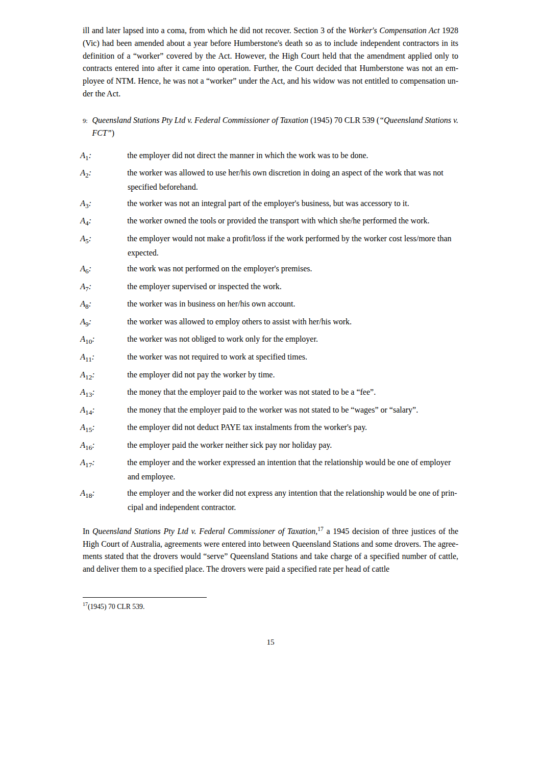ill and later lapsed into a coma, from which he did not recover. Section 3 of the Worker's Compensation Act 1928 (Vic) had been amended about a year before Humberstone's death so as to include independent contractors in its definition of a “worker” covered by the Act. However, the High Court held that the amendment applied only to contracts entered into after it came into operation. Further, the Court decided that Humberstone was not an employee of NTM. Hence, he was not a “worker” under the Act, and his widow was not entitled to compensation under the Act.
9: Queensland Stations Pty Ltd v. Federal Commissioner of Taxation (1945) 70 CLR 539 (“Queensland Stations v. FCT”)
A1: the employer did not direct the manner in which the work was to be done.
A2: the worker was allowed to use her/his own discretion in doing an aspect of the work that was not specified beforehand.
A3: the worker was not an integral part of the employer's business, but was accessory to it.
A4: the worker owned the tools or provided the transport with which she/he performed the work.
A5: the employer would not make a profit/loss if the work performed by the worker cost less/more than expected.
A6: the work was not performed on the employer's premises.
A7: the employer supervised or inspected the work.
A8: the worker was in business on her/his own account.
A9: the worker was allowed to employ others to assist with her/his work.
A10: the worker was not obliged to work only for the employer.
A11: the worker was not required to work at specified times.
A12: the employer did not pay the worker by time.
A13: the money that the employer paid to the worker was not stated to be a “fee”.
A14: the money that the employer paid to the worker was not stated to be “wages” or “salary”.
A15: the employer did not deduct PAYE tax instalments from the worker's pay.
A16: the employer paid the worker neither sick pay nor holiday pay.
A17: the employer and the worker expressed an intention that the relationship would be one of employer and employee.
A18: the employer and the worker did not express any intention that the relationship would be one of principal and independent contractor.
In Queensland Stations Pty Ltd v. Federal Commissioner of Taxation,17 a 1945 decision of three justices of the High Court of Australia, agreements were entered into between Queensland Stations and some drovers. The agreements stated that the drovers would “serve” Queensland Stations and take charge of a specified number of cattle, and deliver them to a specified place. The drovers were paid a specified rate per head of cattle
17(1945) 70 CLR 539.
15